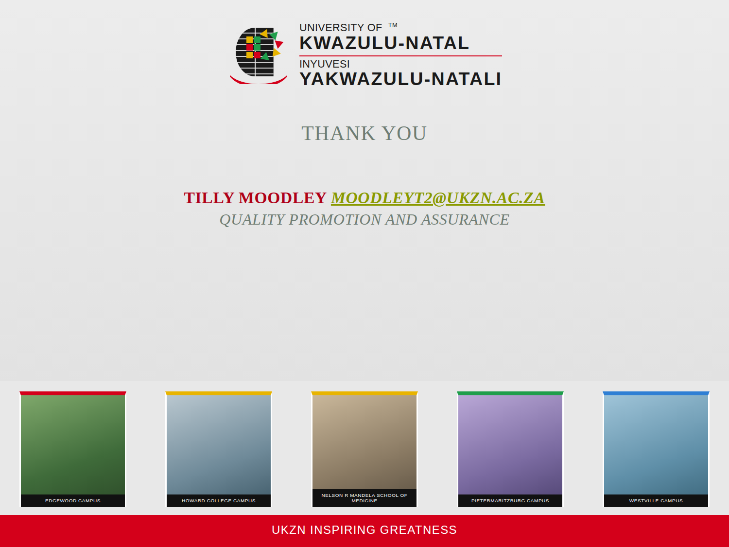UNIVERSITY OF TM
KWAZULU-NATAL
INYUVESI
YAKWAZULU-NATALI
THANK YOU
TILLY MOODLEY MOODLEYT2@UKZN.AC.ZA
QUALITY PROMOTION AND ASSURANCE
Edgewood Campus
Howard College Campus
Nelson R Mandela School of Medicine
Pietermaritzburg Campus
Westville Campus
UKZN INSPIRING GREATNESS